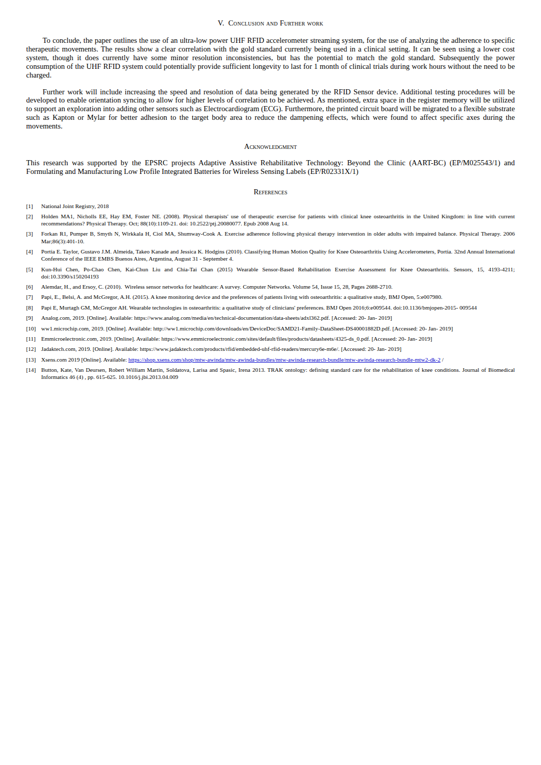V. Conclusion and Further work
To conclude, the paper outlines the use of an ultra-low power UHF RFID accelerometer streaming system, for the use of analyzing the adherence to specific therapeutic movements. The results show a clear correlation with the gold standard currently being used in a clinical setting. It can be seen using a lower cost system, though it does currently have some minor resolution inconsistencies, but has the potential to match the gold standard. Subsequently the power consumption of the UHF RFID system could potentially provide sufficient longevity to last for 1 month of clinical trials during work hours without the need to be charged.
Further work will include increasing the speed and resolution of data being generated by the RFID Sensor device. Additional testing procedures will be developed to enable orientation syncing to allow for higher levels of correlation to be achieved. As mentioned, extra space in the register memory will be utilized to support an exploration into adding other sensors such as Electrocardiogram (ECG). Furthermore, the printed circuit board will be migrated to a flexible substrate such as Kapton or Mylar for better adhesion to the target body area to reduce the dampening effects, which were found to affect specific axes during the movements.
Acknowledgment
This research was supported by the EPSRC projects Adaptive Assistive Rehabilitative Technology: Beyond the Clinic (AART-BC) (EP/M025543/1) and Formulating and Manufacturing Low Profile Integrated Batteries for Wireless Sensing Labels (EP/R02331X/1)
References
National Joint Registry, 2018
Holden MA1, Nicholls EE, Hay EM, Foster NE. (2008). Physical therapists' use of therapeutic exercise for patients with clinical knee osteoarthritis in the United Kingdom: in line with current recommendations? Physical Therapy. Oct; 88(10):1109-21. doi: 10.2522/ptj.20080077. Epub 2008 Aug 14.
Forkan R1, Pumper B, Smyth N, Wirkkala H, Ciol MA, Shumway-Cook A. Exercise adherence following physical therapy intervention in older adults with impaired balance. Physical Therapy. 2006 Mar;86(3):401-10.
Portia E. Taylor, Gustavo J.M. Almeida, Takeo Kanade and Jessica K. Hodgins (2010). Classifying Human Motion Quality for Knee Osteoarthritis Using Accelerometers, Portia. 32nd Annual International Conference of the IEEE EMBS Buenos Aires, Argentina, August 31 - September 4.
Kun-Hui Chen, Po-Chao Chen, Kai-Chun Liu and Chia-Tai Chan (2015) Wearable Sensor-Based Rehabilitation Exercise Assessment for Knee Osteoarthritis. Sensors, 15, 4193-4211; doi:10.3390/s150204193
Alemdar, H., and Ersoy, C. (2010). Wireless sensor networks for healthcare: A survey. Computer Networks. Volume 54, Issue 15, 28, Pages 2688-2710.
Papi, E., Belsi, A. and McGregor, A.H. (2015). A knee monitoring device and the preferences of patients living with osteoarthritis: a qualitative study, BMJ Open, 5:e007980.
Papi E, Murtagh GM, McGregor AH. Wearable technologies in osteoarthritis: a qualitative study of clinicians' preferences. BMJ Open 2016;6:e009544. doi:10.1136/bmjopen-2015- 009544
Analog.com, 2019. [Online]. Available: https://www.analog.com/media/en/technical-documentation/data-sheets/adxl362.pdf. [Accessed: 20- Jan- 2019]
ww1.microchip.com, 2019. [Online]. Available: http://ww1.microchip.com/downloads/en/DeviceDoc/SAMD21-Family-DataSheet-DS40001882D.pdf. [Accessed: 20- Jan- 2019]
Emmicroelectronic.com, 2019. [Online]. Available: https://www.emmicroelectronic.com/sites/default/files/products/datasheets/4325-ds_0.pdf. [Accessed: 20- Jan- 2019]
Jadaktech.com, 2019. [Online]. Available: https://www.jadaktech.com/products/rfid/embedded-uhf-rfid-readers/mercury6e-m6e/. [Accessed: 20- Jan- 2019]
Xsens.com 2019 [Online]. Available: https://shop.xsens.com/shop/mtw-awinda/mtw-awinda-bundles/mtw-awinda-research-bundle/mtw-awinda-research-bundle-mtw2-dk-2 /
Button, Kate, Van Deursen, Robert William Martin, Soldatova, Larisa and Spasic, Irena 2013. TRAK ontology: defining standard care for the rehabilitation of knee conditions. Journal of Biomedical Informatics 46 (4) , pp. 615-625. 10.1016/j.jbi.2013.04.009